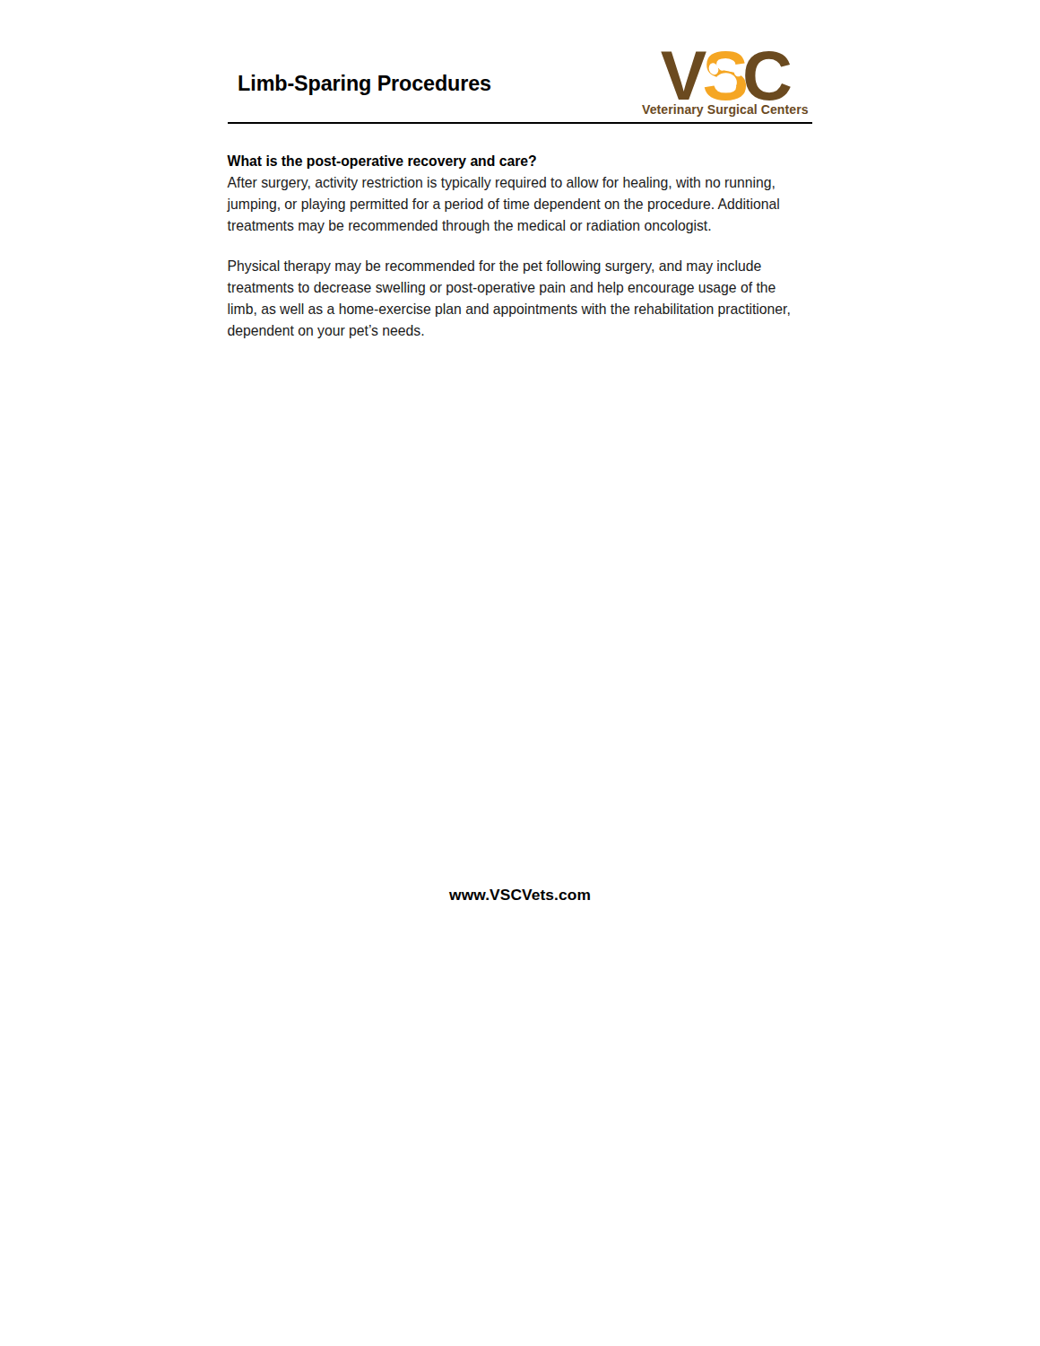Limb-Sparing Procedures
VSC
Veterinary Surgical Centers
What is the post-operative recovery and care?
After surgery, activity restriction is typically required to allow for healing, with no running, jumping, or playing permitted for a period of time dependent on the procedure. Additional treatments may be recommended through the medical or radiation oncologist.
Physical therapy may be recommended for the pet following surgery, and may include treatments to decrease swelling or post-operative pain and help encourage usage of the limb, as well as a home-exercise plan and appointments with the rehabilitation practitioner, dependent on your pet’s needs.
www.VSCVets.com